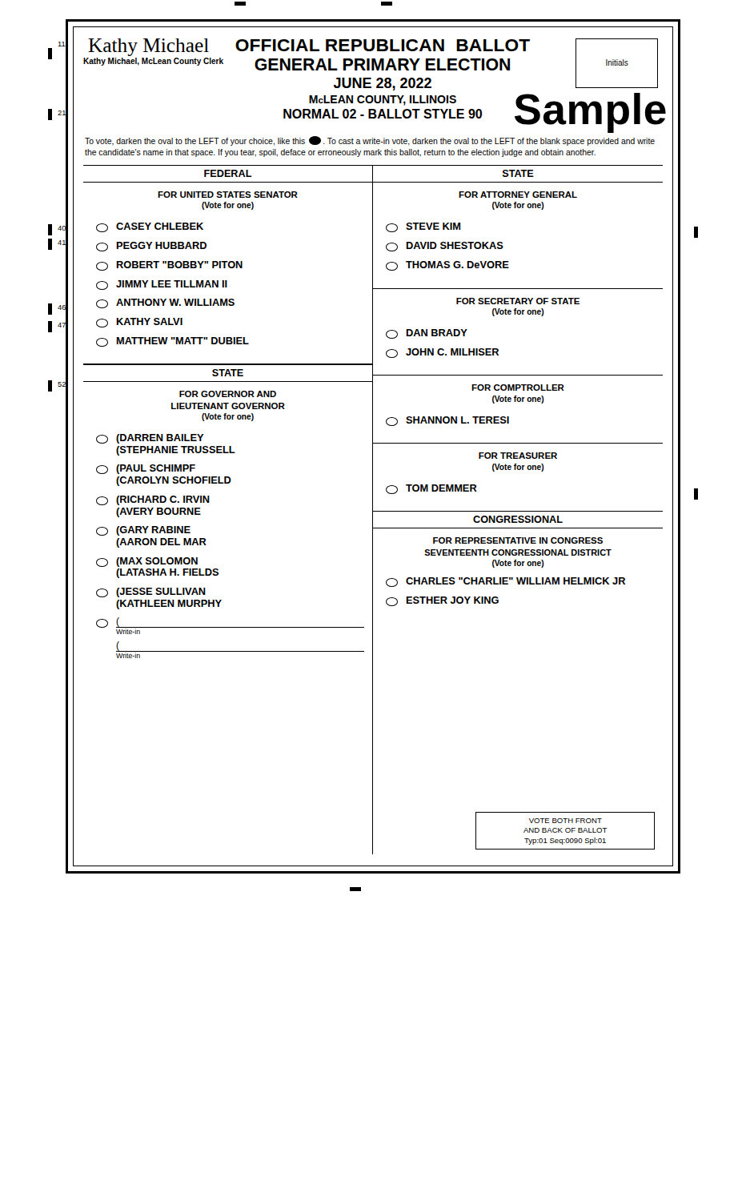11
21
40
41
46
47
52
Kathy Michael
Kathy Michael, McLean County Clerk
Initials
OFFICIAL REPUBLICAN BALLOT
GENERAL PRIMARY ELECTION
JUNE 28, 2022
Mc LEAN COUNTY, ILLINOIS
NORMAL 02 - BALLOT STYLE 90
Sample
To vote, darken the oval to the LEFT of your choice, like this . To cast a write-in vote, darken the oval to the LEFT of the blank space provided and write the candidate's name in that space. If you tear, spoil, deface or erroneously mark this ballot, return to the election judge and obtain another.
FEDERAL
FOR UNITED STATES SENATOR
(Vote for one)
CASEY CHLEBEK
PEGGY HUBBARD
ROBERT "BOBBY" PITON
JIMMY LEE TILLMAN II
ANTHONY W. WILLIAMS
KATHY SALVI
MATTHEW "MATT" DUBIEL
STATE
FOR GOVERNOR AND
LIEUTENANT GOVERNOR
(Vote for one)
(DARREN BAILEY(STEPHANIE TRUSSELL
(PAUL SCHIMPF(CAROLYN SCHOFIELD
(RICHARD C. IRVIN(AVERY BOURNE
(GARY RABINE(AARON DEL MAR
(MAX SOLOMON(LATASHA H. FIELDS
(JESSE SULLIVAN(KATHLEEN MURPHY
(
Write-in
(
Write-in
STATE
FOR ATTORNEY GENERAL
(Vote for one)
STEVE KIM
DAVID SHESTOKAS
THOMAS G. DeVORE
FOR SECRETARY OF STATE
(Vote for one)
DAN BRADY
JOHN C. MILHISER
FOR COMPTROLLER
(Vote for one)
SHANNON L. TERESI
FOR TREASURER
(Vote for one)
TOM DEMMER
CONGRESSIONAL
FOR REPRESENTATIVE IN CONGRESS
SEVENTEENTH CONGRESSIONAL DISTRICT
(Vote for one)
CHARLES "CHARLIE" WILLIAM HELMICK JR
ESTHER JOY KING
VOTE BOTH FRONT
AND BACK OF BALLOT
Typ:01 Seq:0090 Spl:01